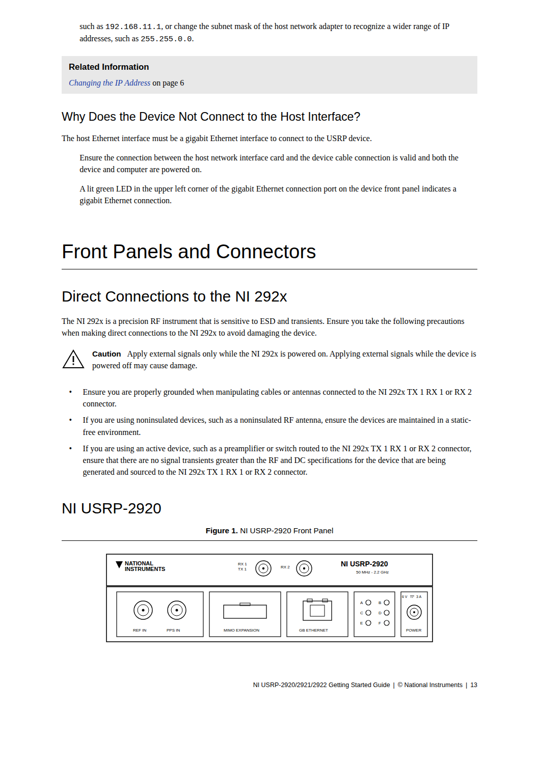such as 192.168.11.1, or change the subnet mask of the host network adapter to recognize a wider range of IP addresses, such as 255.255.0.0.
Related Information
Changing the IP Address on page 6
Why Does the Device Not Connect to the Host Interface?
The host Ethernet interface must be a gigabit Ethernet interface to connect to the USRP device.
Ensure the connection between the host network interface card and the device cable connection is valid and both the device and computer are powered on.
A lit green LED in the upper left corner of the gigabit Ethernet connection port on the device front panel indicates a gigabit Ethernet connection.
Front Panels and Connectors
Direct Connections to the NI 292x
The NI 292x is a precision RF instrument that is sensitive to ESD and transients. Ensure you take the following precautions when making direct connections to the NI 292x to avoid damaging the device.
Caution Apply external signals only while the NI 292x is powered on. Applying external signals while the device is powered off may cause damage.
Ensure you are properly grounded when manipulating cables or antennas connected to the NI 292x TX 1 RX 1 or RX 2 connector.
If you are using noninsulated devices, such as a noninsulated RF antenna, ensure the devices are maintained in a static-free environment.
If you are using an active device, such as a preamplifier or switch routed to the NI 292x TX 1 RX 1 or RX 2 connector, ensure that there are no signal transients greater than the RF and DC specifications for the device that are being generated and sourced to the NI 292x TX 1 RX 1 or RX 2 connector.
NI USRP-2920
Figure 1. NI USRP-2920 Front Panel
NATIONAL INSTRUMENTS RX 1 TX 1 RX 2 NI USRP-2920 50 MHz - 2.2 GHz REF IN PPS IN MIMO EXPANSION GB ETHERNET A B C D E F 6 V 3 A POWER
NI USRP-2920/2921/2922 Getting Started Guide|© National Instruments|13